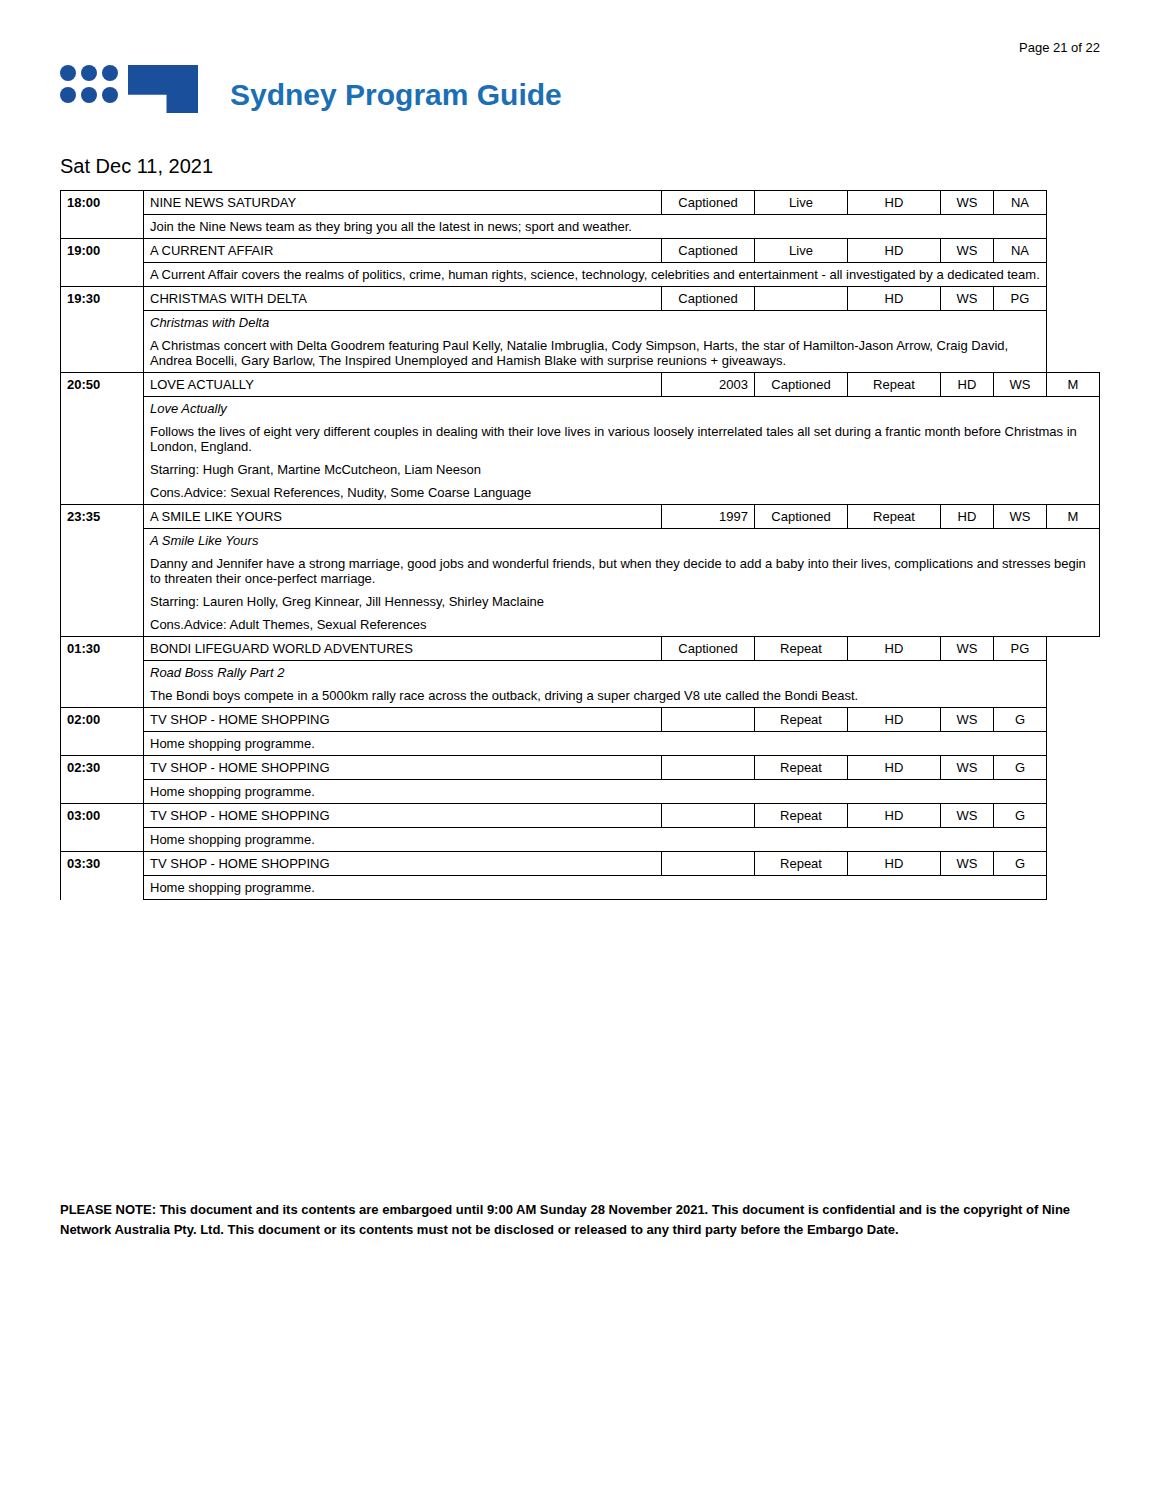Page 21 of 22
Sydney Program Guide
Sat Dec 11, 2021
| 18:00 | NINE NEWS SATURDAY | Captioned | Live | HD | WS | NA |
| | Join the Nine News team as they bring you all the latest in news; sport and weather. |
| 19:00 | A CURRENT AFFAIR | Captioned | Live | HD | WS | NA |
| | A Current Affair covers the realms of politics, crime, human rights, science, technology, celebrities and entertainment - all investigated by a dedicated team. |
| 19:30 | CHRISTMAS WITH DELTA | Captioned | | HD | WS | PG |
| | Christmas with Delta A Christmas concert with Delta Goodrem featuring Paul Kelly, Natalie Imbruglia, Cody Simpson, Harts, the star of Hamilton-Jason Arrow, Craig David, Andrea Bocelli, Gary Barlow, The Inspired Unemployed and Hamish Blake with surprise reunions + giveaways. |
| 20:50 | LOVE ACTUALLY | 2003 | Captioned | Repeat | HD | WS | M |
| | Love Actually Follows the lives of eight very different couples in dealing with their love lives in various loosely interrelated tales all set during a frantic month before Christmas in London, England. Starring: Hugh Grant, Martine McCutcheon, Liam Neeson Cons.Advice: Sexual References, Nudity, Some Coarse Language |
| 23:35 | A SMILE LIKE YOURS | 1997 | Captioned | Repeat | HD | WS | M |
| | A Smile Like Yours Danny and Jennifer have a strong marriage, good jobs and wonderful friends, but when they decide to add a baby into their lives, complications and stresses begin to threaten their once-perfect marriage. Starring: Lauren Holly, Greg Kinnear, Jill Hennessy, Shirley Maclaine Cons.Advice: Adult Themes, Sexual References |
| 01:30 | BONDI LIFEGUARD WORLD ADVENTURES | Captioned | Repeat | HD | WS | PG |
| | Road Boss Rally Part 2 The Bondi boys compete in a 5000km rally race across the outback, driving a super charged V8 ute called the Bondi Beast. |
| 02:00 | TV SHOP - HOME SHOPPING | | Repeat | HD | WS | G |
| | Home shopping programme. |
| 02:30 | TV SHOP - HOME SHOPPING | | Repeat | HD | WS | G |
| | Home shopping programme. |
| 03:00 | TV SHOP - HOME SHOPPING | | Repeat | HD | WS | G |
| | Home shopping programme. |
| 03:30 | TV SHOP - HOME SHOPPING | | Repeat | HD | WS | G |
| | Home shopping programme. |
PLEASE NOTE: This document and its contents are embargoed until 9:00 AM Sunday 28 November 2021. This document is confidential and is the copyright of Nine Network Australia Pty. Ltd. This document or its contents must not be disclosed or released to any third party before the Embargo Date.